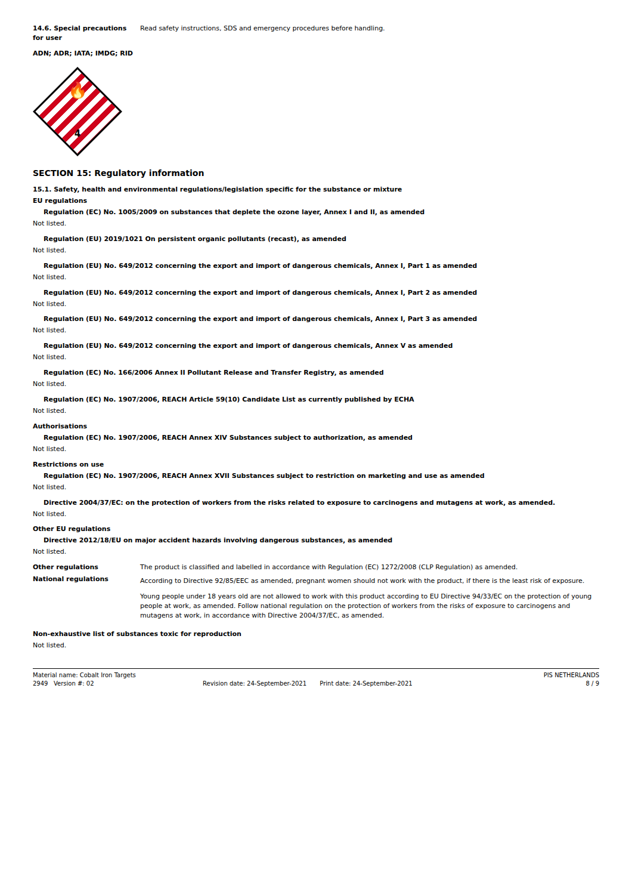14.6. Special precautions for user
Read safety instructions, SDS and emergency procedures before handling.
ADN; ADR; IATA; IMDG; RID
🔥
4
SECTION 15: Regulatory information
15.1. Safety, health and environmental regulations/legislation specific for the substance or mixture
EU regulations
Regulation (EC) No. 1005/2009 on substances that deplete the ozone layer, Annex I and II, as amended
Not listed.
Regulation (EU) 2019/1021 On persistent organic pollutants (recast), as amended
Not listed.
Regulation (EU) No. 649/2012 concerning the export and import of dangerous chemicals, Annex I, Part 1 as amended
Not listed.
Regulation (EU) No. 649/2012 concerning the export and import of dangerous chemicals, Annex I, Part 2 as amended
Not listed.
Regulation (EU) No. 649/2012 concerning the export and import of dangerous chemicals, Annex I, Part 3 as amended
Not listed.
Regulation (EU) No. 649/2012 concerning the export and import of dangerous chemicals, Annex V as amended
Not listed.
Regulation (EC) No. 166/2006 Annex II Pollutant Release and Transfer Registry, as amended
Not listed.
Regulation (EC) No. 1907/2006, REACH Article 59(10) Candidate List as currently published by ECHA
Not listed.
Authorisations
Regulation (EC) No. 1907/2006, REACH Annex XIV Substances subject to authorization, as amended
Not listed.
Restrictions on use
Regulation (EC) No. 1907/2006, REACH Annex XVII Substances subject to restriction on marketing and use as amended
Not listed.
Directive 2004/37/EC: on the protection of workers from the risks related to exposure to carcinogens and mutagens at work, as amended.
Not listed.
Other EU regulations
Directive 2012/18/EU on major accident hazards involving dangerous substances, as amended
Not listed.
Other regulations
The product is classified and labelled in accordance with Regulation (EC) 1272/2008 (CLP Regulation) as amended.
National regulations
According to Directive 92/85/EEC as amended, pregnant women should not work with the product, if there is the least risk of exposure.
Young people under 18 years old are not allowed to work with this product according to EU Directive 94/33/EC on the protection of young people at work, as amended. Follow national regulation on the protection of workers from the risks of exposure to carcinogens and mutagens at work, in accordance with Directive 2004/37/EC, as amended.
Non-exhaustive list of substances toxic for reproduction
Not listed.
Material name: Cobalt Iron Targets
PIS NETHERLANDS
2949 Version #: 02
Revision date: 24-September-2021 Print date: 24-September-2021
8 / 9